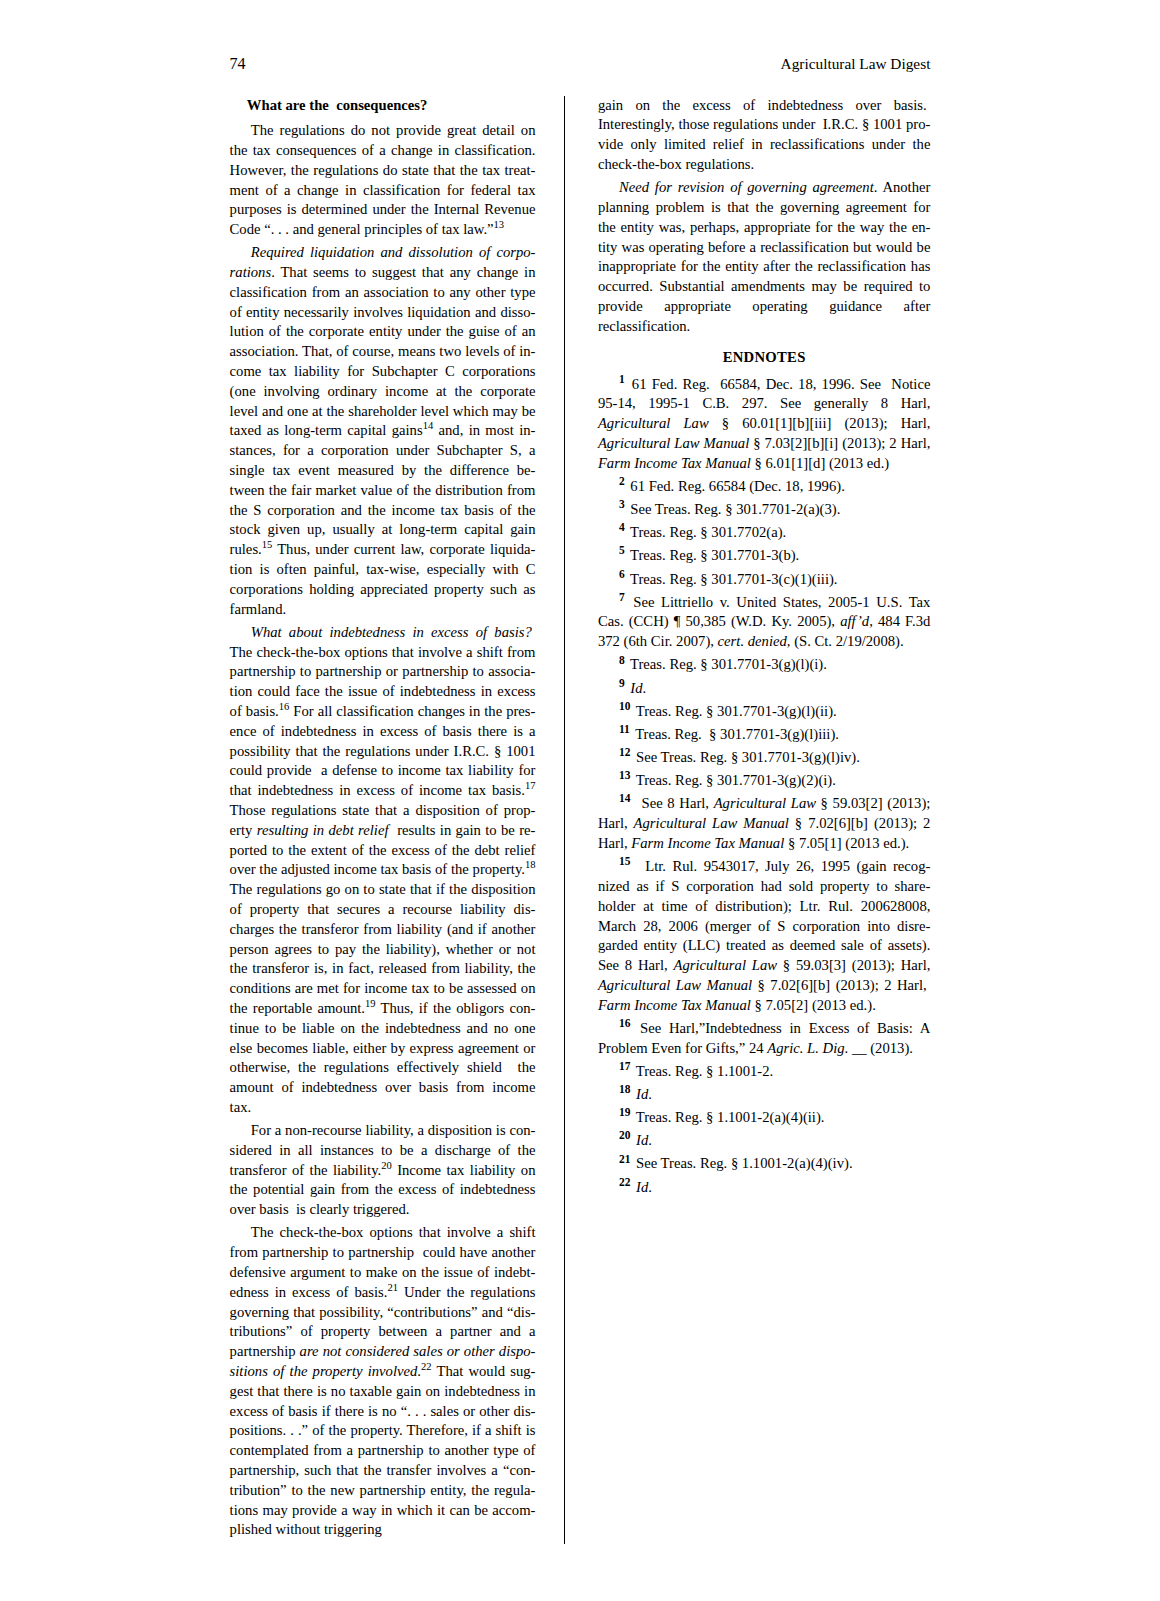74
Agricultural Law Digest
What are the consequences?
The regulations do not provide great detail on the tax consequences of a change in classification. However, the regulations do state that the tax treatment of a change in classification for federal tax purposes is determined under the Internal Revenue Code “. . . and general principles of tax law.”13
Required liquidation and dissolution of corporations. That seems to suggest that any change in classification from an association to any other type of entity necessarily involves liquidation and dissolution of the corporate entity under the guise of an association. That, of course, means two levels of income tax liability for Subchapter C corporations (one involving ordinary income at the corporate level and one at the shareholder level which may be taxed as long-term capital gains14 and, in most instances, for a corporation under Subchapter S, a single tax event measured by the difference between the fair market value of the distribution from the S corporation and the income tax basis of the stock given up, usually at long-term capital gain rules.15 Thus, under current law, corporate liquidation is often painful, tax-wise, especially with C corporations holding appreciated property such as farmland.
What about indebtedness in excess of basis? The check-the-box options that involve a shift from partnership to partnership or partnership to association could face the issue of indebtedness in excess of basis.16 For all classification changes in the presence of indebtedness in excess of basis there is a possibility that the regulations under I.R.C. § 1001 could provide a defense to income tax liability for that indebtedness in excess of income tax basis.17 Those regulations state that a disposition of property resulting in debt relief results in gain to be reported to the extent of the excess of the debt relief over the adjusted income tax basis of the property.18 The regulations go on to state that if the disposition of property that secures a recourse liability discharges the transferor from liability (and if another person agrees to pay the liability), whether or not the transferor is, in fact, released from liability, the conditions are met for income tax to be assessed on the reportable amount.19 Thus, if the obligors continue to be liable on the indebtedness and no one else becomes liable, either by express agreement or otherwise, the regulations effectively shield the amount of indebtedness over basis from income tax.
For a non-recourse liability, a disposition is considered in all instances to be a discharge of the transferor of the liability.20 Income tax liability on the potential gain from the excess of indebtedness over basis is clearly triggered.
The check-the-box options that involve a shift from partnership to partnership could have another defensive argument to make on the issue of indebtedness in excess of basis.21 Under the regulations governing that possibility, “contributions” and “distributions” of property between a partner and a partnership are not considered sales or other dispositions of the property involved.22 That would suggest that there is no taxable gain on indebtedness in excess of basis if there is no “. . . sales or other dispositions. . .” of the property. Therefore, if a shift is contemplated from a partnership to another type of partnership, such that the transfer involves a “contribution” to the new partnership entity, the regulations may provide a way in which it can be accomplished without triggering
gain on the excess of indebtedness over basis. Interestingly, those regulations under I.R.C. § 1001 provide only limited relief in reclassifications under the check-the-box regulations.
Need for revision of governing agreement. Another planning problem is that the governing agreement for the entity was, perhaps, appropriate for the way the entity was operating before a reclassification but would be inappropriate for the entity after the reclassification has occurred. Substantial amendments may be required to provide appropriate operating guidance after reclassification.
ENDNOTES
1 61 Fed. Reg. 66584, Dec. 18, 1996. See Notice 95-14, 1995-1 C.B. 297. See generally 8 Harl, Agricultural Law § 60.01[1][b][iii] (2013); Harl, Agricultural Law Manual § 7.03[2][b][i] (2013); 2 Harl, Farm Income Tax Manual § 6.01[1][d] (2013 ed.)
2 61 Fed. Reg. 66584 (Dec. 18, 1996).
3 See Treas. Reg. § 301.7701-2(a)(3).
4 Treas. Reg. § 301.7702(a).
5 Treas. Reg. § 301.7701-3(b).
6 Treas. Reg. § 301.7701-3(c)(1)(iii).
7 See Littriello v. United States, 2005-1 U.S. Tax Cas. (CCH) ¶ 50,385 (W.D. Ky. 2005), aff’d, 484 F.3d 372 (6th Cir. 2007), cert. denied, (S. Ct. 2/19/2008).
8 Treas. Reg. § 301.7701-3(g)(l)(i).
9 Id.
10 Treas. Reg. § 301.7701-3(g)(l)(ii).
11 Treas. Reg. § 301.7701-3(g)(l)iii).
12 See Treas. Reg. § 301.7701-3(g)(l)iv).
13 Treas. Reg. § 301.7701-3(g)(2)(i).
14 See 8 Harl, Agricultural Law § 59.03[2] (2013); Harl, Agricultural Law Manual § 7.02[6][b] (2013); 2 Harl, Farm Income Tax Manual § 7.05[1] (2013 ed.).
15 Ltr. Rul. 9543017, July 26, 1995 (gain recognized as if S corporation had sold property to shareholder at time of distribution); Ltr. Rul. 200628008, March 28, 2006 (merger of S corporation into disregarded entity (LLC) treated as deemed sale of assets). See 8 Harl, Agricultural Law § 59.03[3] (2013); Harl, Agricultural Law Manual § 7.02[6][b] (2013); 2 Harl, Farm Income Tax Manual § 7.05[2] (2013 ed.).
16 See Harl,”Indebtedness in Excess of Basis: A Problem Even for Gifts,” 24 Agric. L. Dig. __ (2013).
17 Treas. Reg. § 1.1001-2.
18 Id.
19 Treas. Reg. § 1.1001-2(a)(4)(ii).
20 Id.
21 See Treas. Reg. § 1.1001-2(a)(4)(iv).
22 Id.